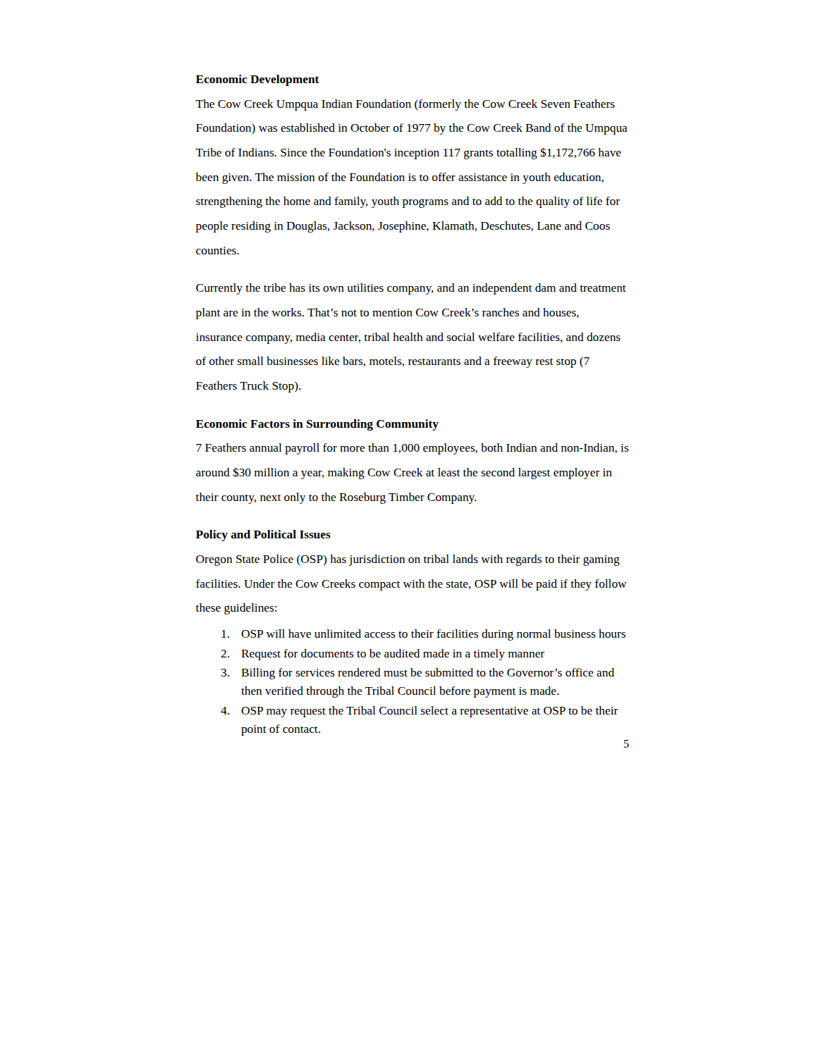Economic Development
The Cow Creek Umpqua Indian Foundation (formerly the Cow Creek Seven Feathers Foundation) was established in October of 1977 by the Cow Creek Band of the Umpqua Tribe of Indians. Since the Foundation's inception 117 grants totalling $1,172,766 have been given. The mission of the Foundation is to offer assistance in youth education, strengthening the home and family, youth programs and to add to the quality of life for people residing in Douglas, Jackson, Josephine, Klamath, Deschutes, Lane and Coos counties.
Currently the tribe has its own utilities company, and an independent dam and treatment plant are in the works. That’s not to mention Cow Creek’s ranches and houses, insurance company, media center, tribal health and social welfare facilities, and dozens of other small businesses like bars, motels, restaurants and a freeway rest stop (7 Feathers Truck Stop).
Economic Factors in Surrounding Community
7 Feathers annual payroll for more than 1,000 employees, both Indian and non-Indian, is around $30 million a year, making Cow Creek at least the second largest employer in their county, next only to the Roseburg Timber Company.
Policy and Political Issues
Oregon State Police (OSP) has jurisdiction on tribal lands with regards to their gaming facilities. Under the Cow Creeks compact with the state, OSP will be paid if they follow these guidelines:
OSP will have unlimited access to their facilities during normal business hours
Request for documents to be audited made in a timely manner
Billing for services rendered must be submitted to the Governor’s office and then verified through the Tribal Council before payment is made.
OSP may request the Tribal Council select a representative at OSP to be their point of contact.
5